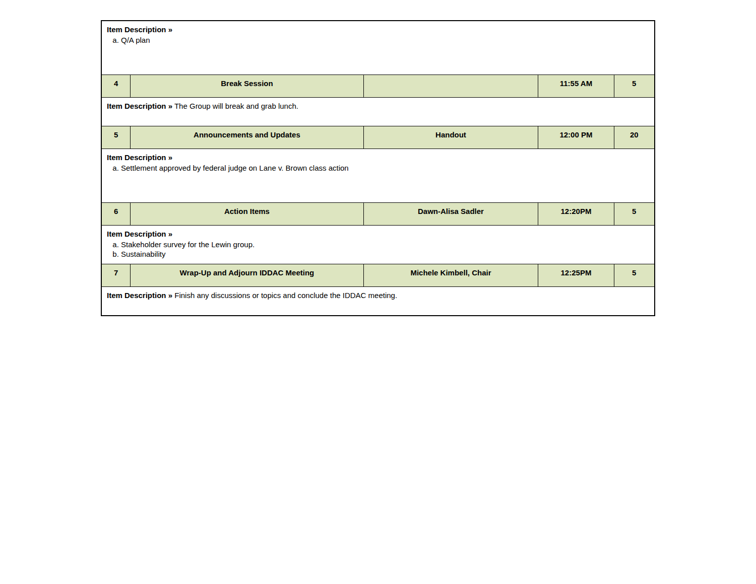| Item Description » Q/A plan |
| 4 | Break Session | | 11:55 AM | 5 |
| Item Description » The Group will break and grab lunch. |
| 5 | Announcements and Updates | Handout | 12:00 PM | 20 |
| Item Description » Settlement approved by federal judge on Lane v. Brown class action |
| 6 | Action Items | Dawn-Alisa Sadler | 12:20PM | 5 |
| Item Description » Stakeholder survey for the Lewin group. Sustainability |
| 7 | Wrap-Up and Adjourn IDDAC Meeting | Michele Kimbell, Chair | 12:25PM | 5 |
| Item Description » Finish any discussions or topics and conclude the IDDAC meeting. |